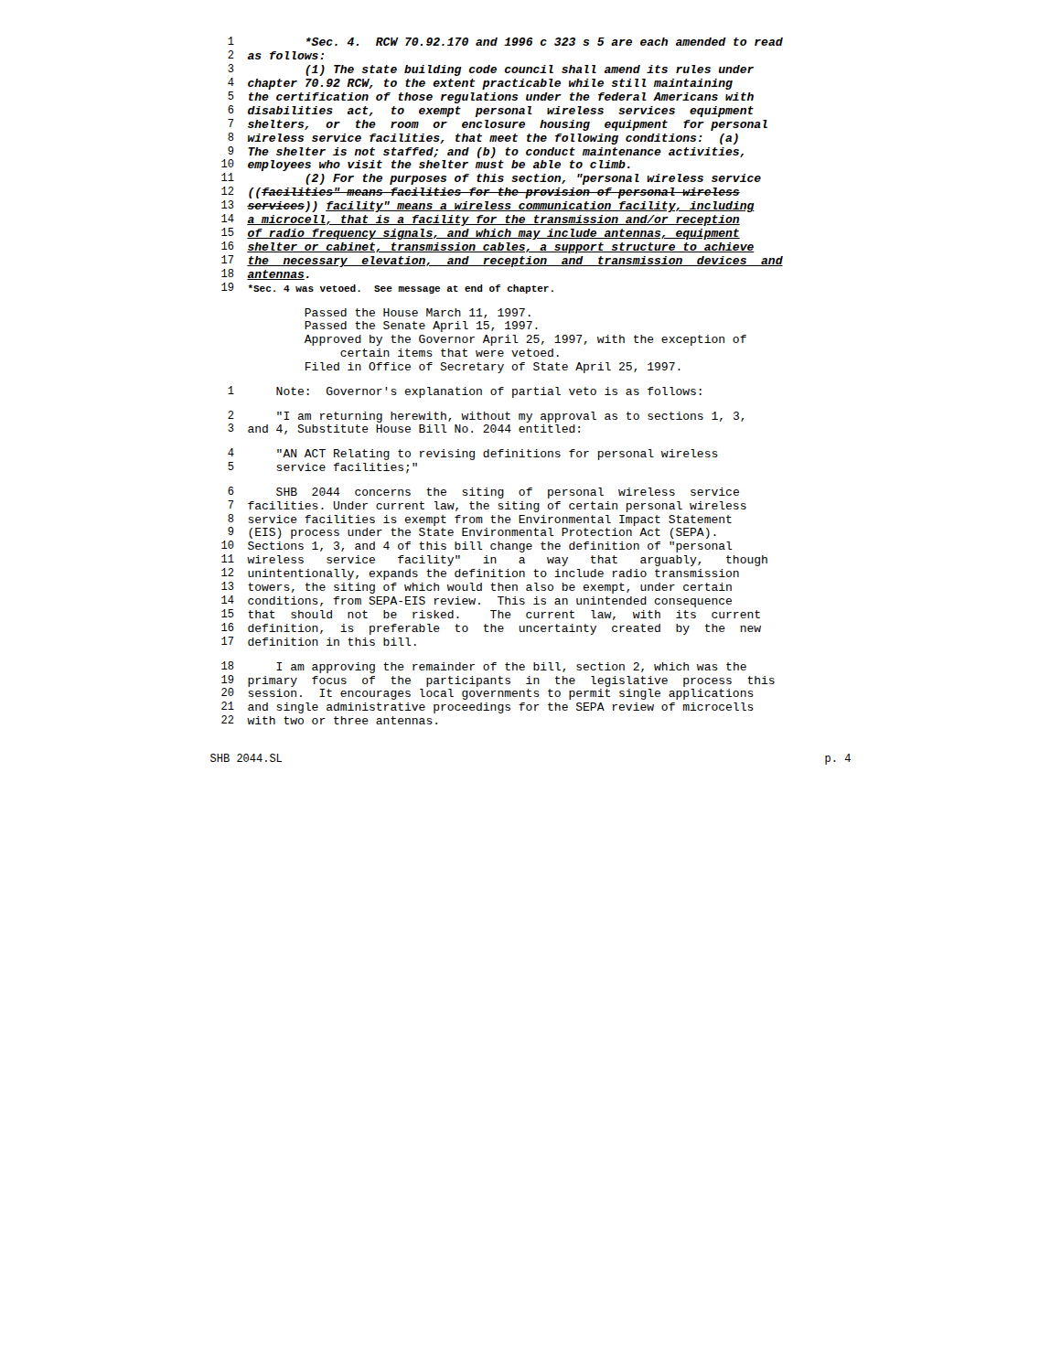1 *Sec. 4. RCW 70.92.170 and 1996 c 323 s 5 are each amended to read
2 as follows:
3 (1) The state building code council shall amend its rules under
4 chapter 70.92 RCW, to the extent practicable while still maintaining
5 the certification of those regulations under the federal Americans with
6 disabilities act, to exempt personal wireless services equipment
7 shelters, or the room or enclosure housing equipment for personal
8 wireless service facilities, that meet the following conditions: (a)
9 The shelter is not staffed; and (b) to conduct maintenance activities,
10 employees who visit the shelter must be able to climb.
11 (2) For the purposes of this section, "personal wireless service
12((facilities" means facilities for the provision of personal wireless
13 services)) facility" means a wireless communication facility, including
14 a microcell, that is a facility for the transmission and/or reception
15 of radio frequency signals, and which may include antennas, equipment
16 shelter or cabinet, transmission cables, a support structure to achieve
17 the necessary elevation, and reception and transmission devices and
18 antennas.
19*Sec. 4 was vetoed. See message at end of chapter.
Passed the House March 11, 1997.
Passed the Senate April 15, 1997.
Approved by the Governor April 25, 1997, with the exception of
certain items that were vetoed.
Filed in Office of Secretary of State April 25, 1997.
1 Note: Governor's explanation of partial veto is as follows:
2 "I am returning herewith, without my approval as to sections 1, 3,
3 and 4, Substitute House Bill No. 2044 entitled:
4 "AN ACT Relating to revising definitions for personal wireless
5 service facilities;"
6 SHB 2044 concerns the siting of personal wireless service
7 facilities. Under current law, the siting of certain personal wireless
8 service facilities is exempt from the Environmental Impact Statement
9(EIS) process under the State Environmental Protection Act (SEPA).
10 Sections 1, 3, and 4 of this bill change the definition of "personal
11 wireless service facility" in a way that arguably, though
12 unintentionally, expands the definition to include radio transmission
13 towers, the siting of which would then also be exempt, under certain
14 conditions, from SEPA-EIS review. This is an unintended consequence
15 that should not be risked. The current law, with its current
16 definition, is preferable to the uncertainty created by the new
17 definition in this bill.
18 I am approving the remainder of the bill, section 2, which was the
19 primary focus of the participants in the legislative process this
20 session. It encourages local governments to permit single applications
21 and single administrative proceedings for the SEPA review of microcells
22 with two or three antennas.
SHB 2044.SL p. 4